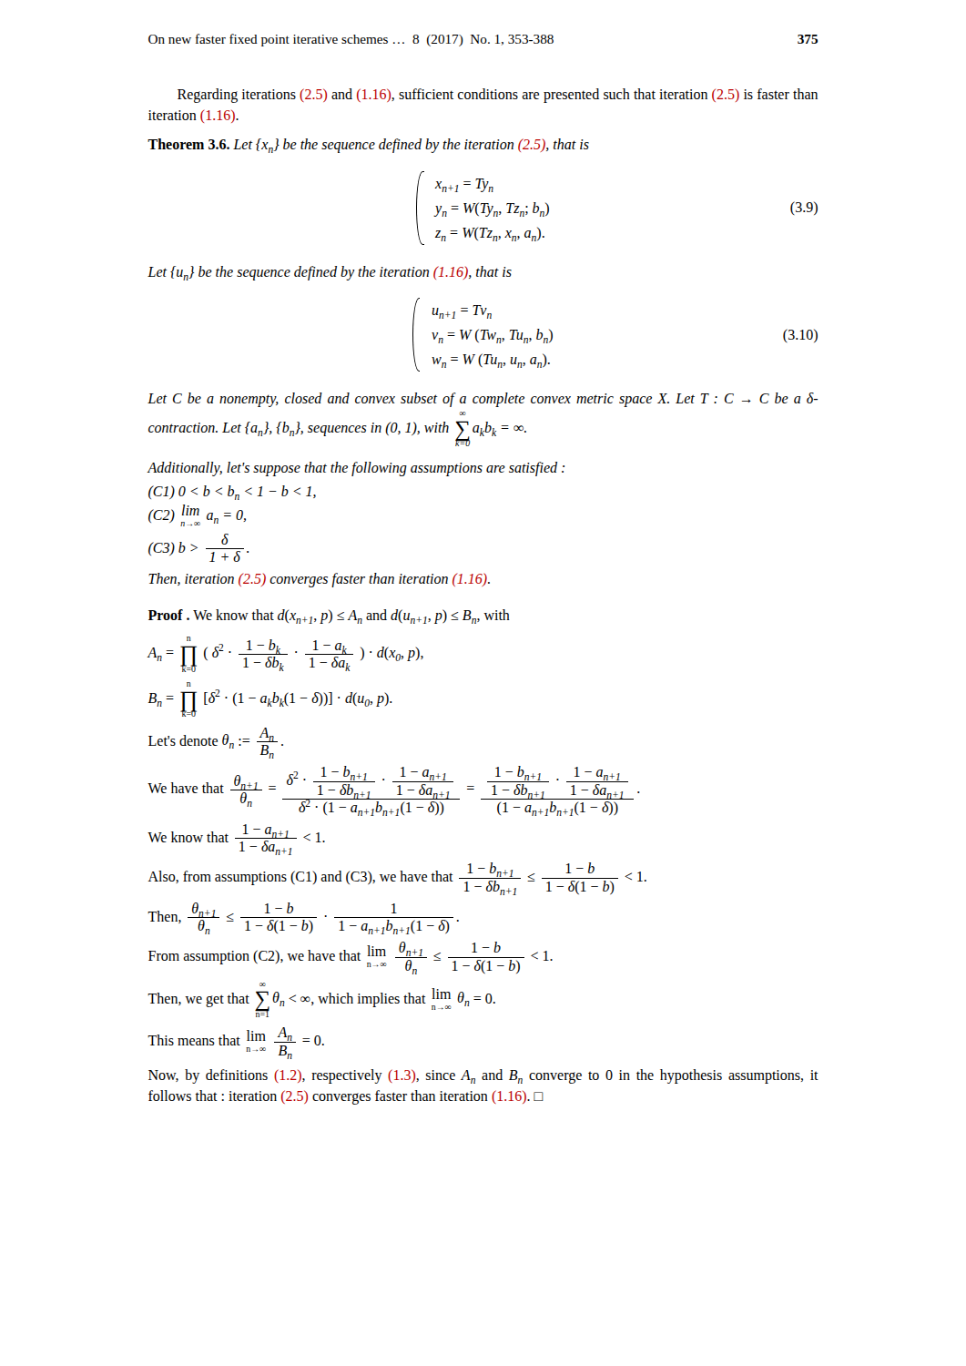On new faster fixed point iterative schemes … 8 (2017) No. 1, 353-388 375
Regarding iterations (2.5) and (1.16), sufficient conditions are presented such that iteration (2.5) is faster than iteration (1.16).
Theorem 3.6. Let {xn} be the sequence defined by the iteration (2.5), that is
xn+1 = Tyn yn = W(Tyn, Tzn; bn) zn = W(Tzn, xn, an). (3.9)
Let {un} be the sequence defined by the iteration (1.16), that is
un+1 = Tvn vn = W (Twn, Tun, bn) wn = W (Tun, un, an). (3.10)
Let C be a nonempty, closed and convex subset of a complete convex metric space X. Let T : C → C be a δ-contraction. Let {an}, {bn}, sequences in (0, 1), with ∞∑k=0 akbk = ∞.
Additionally, let's suppose that the following assumptions are satisfied :
(C1) 0 < b < bn < 1 − b < 1,
(C2) lim n→∞ an = 0,
(C3) b > δ 1 + δ.
Then, iteration (2.5) converges faster than iteration (1.16).
Proof . We know that d(xn+1, p) ≤ An and d(un+1, p) ≤ Bn, with
An = n∏k=0 ( δ2 · 1 − bk 1 − δbk · 1 − ak 1 − δak ) · d(x0, p),
Bn = n∏k=0 [δ2 · (1 − akbk(1 − δ))] · d(u0, p).
Let's denote θn := An Bn.
We have that θn+1 θn = δ2 · 1 − bn+11 − δbn+1 · 1 − an+11 − δan+1 δ2 · (1 − an+1bn+1(1 − δ)) = 1 − bn+11 − δbn+1 · 1 − an+11 − δan+1(1 − an+1bn+1(1 − δ)).
We know that 1 − an+11 − δan+1 < 1.
Also, from assumptions (C1) and (C3), we have that 1 − bn+11 − δbn+1 ≤ 1 − b 1 − δ(1 − b) < 1.
Then, θn+1 θn ≤ 1 − b 1 − δ(1 − b) · 11 − an+1bn+1(1 − δ).
From assumption (C2), we have that lim n→∞ θn+1 θn ≤ 1 − b 1 − δ(1 − b) < 1.
Then, we get that ∞∑n=1 θn < ∞, which implies that lim n→∞ θn = 0.
This means that lim n→∞ An Bn = 0.
Now, by definitions (1.2), respectively (1.3), since An and Bn converge to 0 in the hypothesis assumptions, it follows that : iteration (2.5) converges faster than iteration (1.16). □